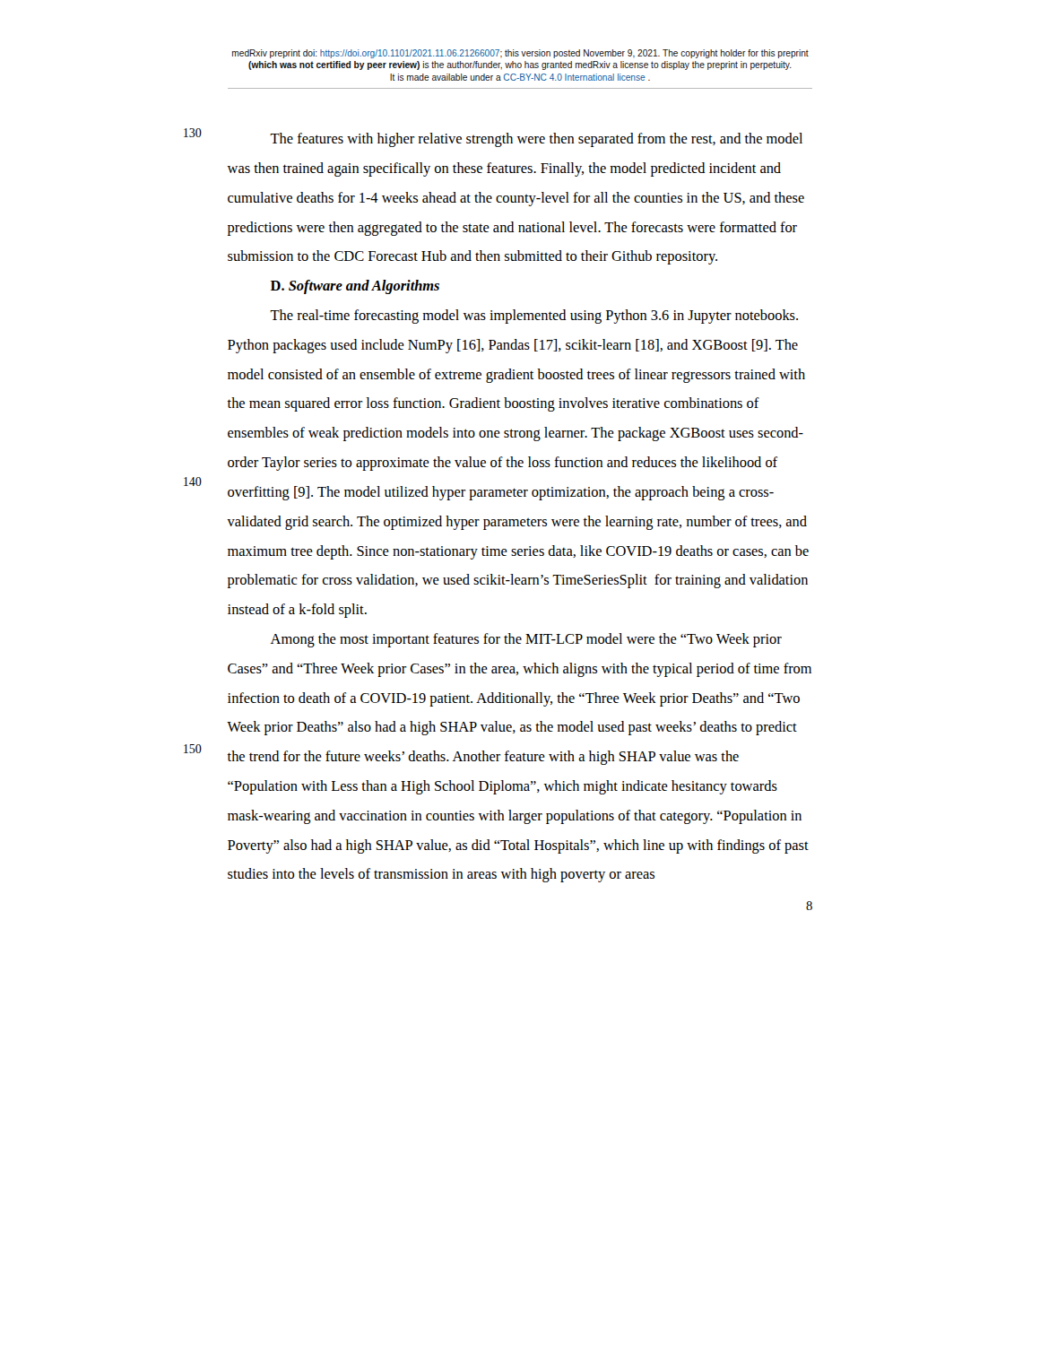medRxiv preprint doi: https://doi.org/10.1101/2021.11.06.21266007; this version posted November 9, 2021. The copyright holder for this preprint
(which was not certified by peer review) is the author/funder, who has granted medRxiv a license to display the preprint in perpetuity.
It is made available under a CC-BY-NC 4.0 International license .
130
The features with higher relative strength were then separated from the rest, and the model was then trained again specifically on these features. Finally, the model predicted incident and cumulative deaths for 1-4 weeks ahead at the county-level for all the counties in the US, and these predictions were then aggregated to the state and national level. The forecasts were formatted for submission to the CDC Forecast Hub and then submitted to their Github repository.
D. Software and Algorithms
140
The real-time forecasting model was implemented using Python 3.6 in Jupyter notebooks. Python packages used include NumPy [16], Pandas [17], scikit-learn [18], and XGBoost [9]. The model consisted of an ensemble of extreme gradient boosted trees of linear regressors trained with the mean squared error loss function. Gradient boosting involves iterative combinations of ensembles of weak prediction models into one strong learner. The package XGBoost uses second-order Taylor series to approximate the value of the loss function and reduces the likelihood of overfitting [9]. The model utilized hyper parameter optimization, the approach being a cross-validated grid search. The optimized hyper parameters were the learning rate, number of trees, and maximum tree depth. Since non-stationary time series data, like COVID-19 deaths or cases, can be problematic for cross validation, we used scikit-learn’s TimeSeriesSplit for training and validation instead of a k-fold split.
150
Among the most important features for the MIT-LCP model were the “Two Week prior Cases” and “Three Week prior Cases” in the area, which aligns with the typical period of time from infection to death of a COVID-19 patient. Additionally, the “Three Week prior Deaths” and “Two Week prior Deaths” also had a high SHAP value, as the model used past weeks’ deaths to predict the trend for the future weeks’ deaths. Another feature with a high SHAP value was the “Population with Less than a High School Diploma”, which might indicate hesitancy towards mask-wearing and vaccination in counties with larger populations of that category. “Population in Poverty” also had a high SHAP value, as did “Total Hospitals”, which line up with findings of past studies into the levels of transmission in areas with high poverty or areas
8